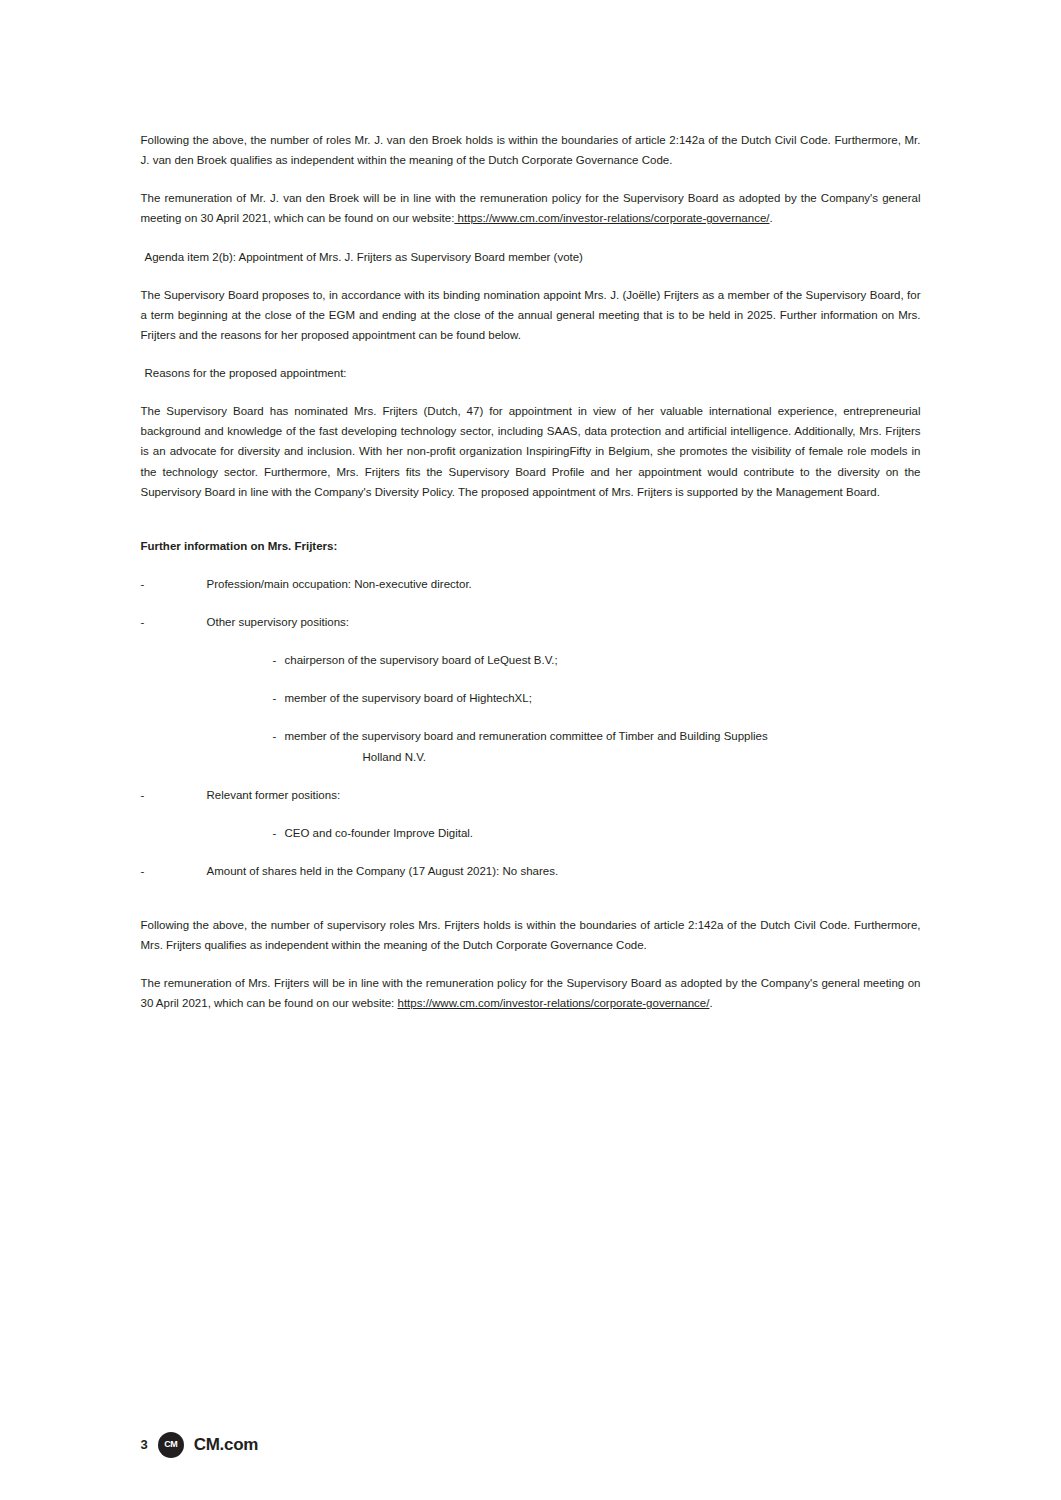Following the above, the number of roles Mr. J. van den Broek holds is within the boundaries of article 2:142a of the Dutch Civil Code. Furthermore, Mr. J. van den Broek qualifies as independent within the meaning of the Dutch Corporate Governance Code.
The remuneration of Mr. J. van den Broek will be in line with the remuneration policy for the Supervisory Board as adopted by the Company's general meeting on 30 April 2021, which can be found on our website: https://www.cm.com/investor-relations/corporate-governance/.
Agenda item 2(b): Appointment of Mrs. J. Frijters as Supervisory Board member (vote)
The Supervisory Board proposes to, in accordance with its binding nomination appoint Mrs. J. (Joëlle) Frijters as a member of the Supervisory Board, for a term beginning at the close of the EGM and ending at the close of the annual general meeting that is to be held in 2025. Further information on Mrs. Frijters and the reasons for her proposed appointment can be found below.
Reasons for the proposed appointment:
The Supervisory Board has nominated Mrs. Frijters (Dutch, 47) for appointment in view of her valuable international experience, entrepreneurial background and knowledge of the fast developing technology sector, including SAAS, data protection and artificial intelligence. Additionally, Mrs. Frijters is an advocate for diversity and inclusion. With her non-profit organization InspiringFifty in Belgium, she promotes the visibility of female role models in the technology sector. Furthermore, Mrs. Frijters fits the Supervisory Board Profile and her appointment would contribute to the diversity on the Supervisory Board in line with the Company's Diversity Policy. The proposed appointment of Mrs. Frijters is supported by the Management Board.
Further information on Mrs. Frijters:
Profession/main occupation: Non-executive director.
Other supervisory positions:
chairperson of the supervisory board of LeQuest B.V.;
member of the supervisory board of HightechXL;
member of the supervisory board and remuneration committee of Timber and Building Supplies
Holland N.V.
Relevant former positions:
CEO and co-founder Improve Digital.
Amount of shares held in the Company (17 August 2021): No shares.
Following the above, the number of supervisory roles Mrs. Frijters holds is within the boundaries of article 2:142a of the Dutch Civil Code. Furthermore, Mrs. Frijters qualifies as independent within the meaning of the Dutch Corporate Governance Code.
The remuneration of Mrs. Frijters will be in line with the remuneration policy for the Supervisory Board as adopted by the Company's general meeting on 30 April 2021, which can be found on our website: https://www.cm.com/investor-relations/corporate-governance/.
3 CM CM.com